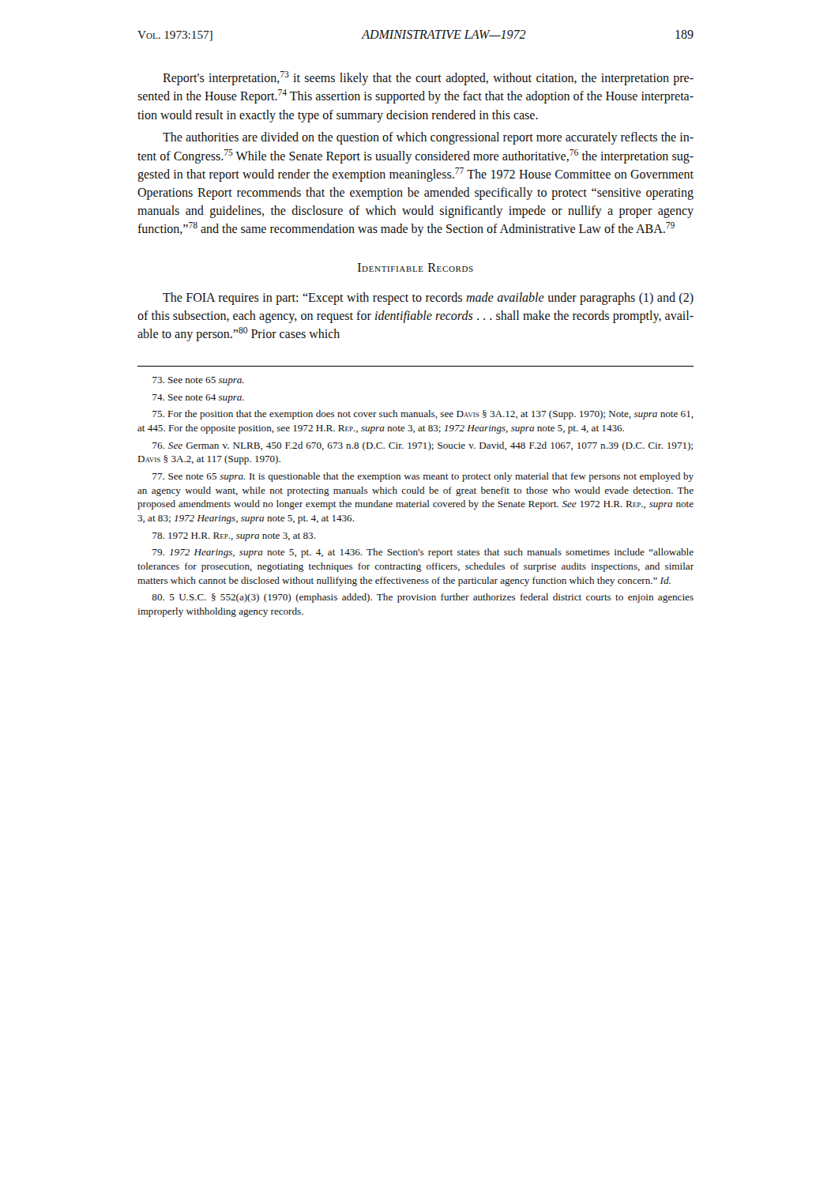Vol. 1973:157]
ADMINISTRATIVE LAW—1972
189
Report's interpretation,73 it seems likely that the court adopted, without citation, the interpretation presented in the House Report.74 This assertion is supported by the fact that the adoption of the House interpretation would result in exactly the type of summary decision rendered in this case.
The authorities are divided on the question of which congressional report more accurately reflects the intent of Congress.75 While the Senate Report is usually considered more authoritative,76 the interpretation suggested in that report would render the exemption meaningless.77 The 1972 House Committee on Government Operations Report recommends that the exemption be amended specifically to protect “sensitive operating manuals and guidelines, the disclosure of which would significantly impede or nullify a proper agency function,”78 and the same recommendation was made by the Section of Administrative Law of the ABA.79
Identifiable Records
The FOIA requires in part: “Except with respect to records made available under paragraphs (1) and (2) of this subsection, each agency, on request for identifiable records . . . shall make the records promptly, available to any person.”80 Prior cases which
See note 65 supra.
See note 64 supra.
For the position that the exemption does not cover such manuals, see Davis § 3A.12, at 137 (Supp. 1970); Note, supra note 61, at 445. For the opposite position, see 1972 H.R. Rep., supra note 3, at 83; 1972 Hearings, supra note 5, pt. 4, at 1436.
See German v. NLRB, 450 F.2d 670, 673 n.8 (D.C. Cir. 1971); Soucie v. David, 448 F.2d 1067, 1077 n.39 (D.C. Cir. 1971); Davis § 3A.2, at 117 (Supp. 1970).
See note 65 supra. It is questionable that the exemption was meant to protect only material that few persons not employed by an agency would want, while not protecting manuals which could be of great benefit to those who would evade detection. The proposed amendments would no longer exempt the mundane material covered by the Senate Report. See 1972 H.R. Rep., supra note 3, at 83; 1972 Hearings, supra note 5, pt. 4, at 1436.
1972 H.R. Rep., supra note 3, at 83.
1972 Hearings, supra note 5, pt. 4, at 1436. The Section's report states that such manuals sometimes include “allowable tolerances for prosecution, negotiating techniques for contracting officers, schedules of surprise audits inspections, and similar matters which cannot be disclosed without nullifying the effectiveness of the particular agency function which they concern.” Id.
5 U.S.C. § 552(a)(3) (1970) (emphasis added). The provision further authorizes federal district courts to enjoin agencies improperly withholding agency records.